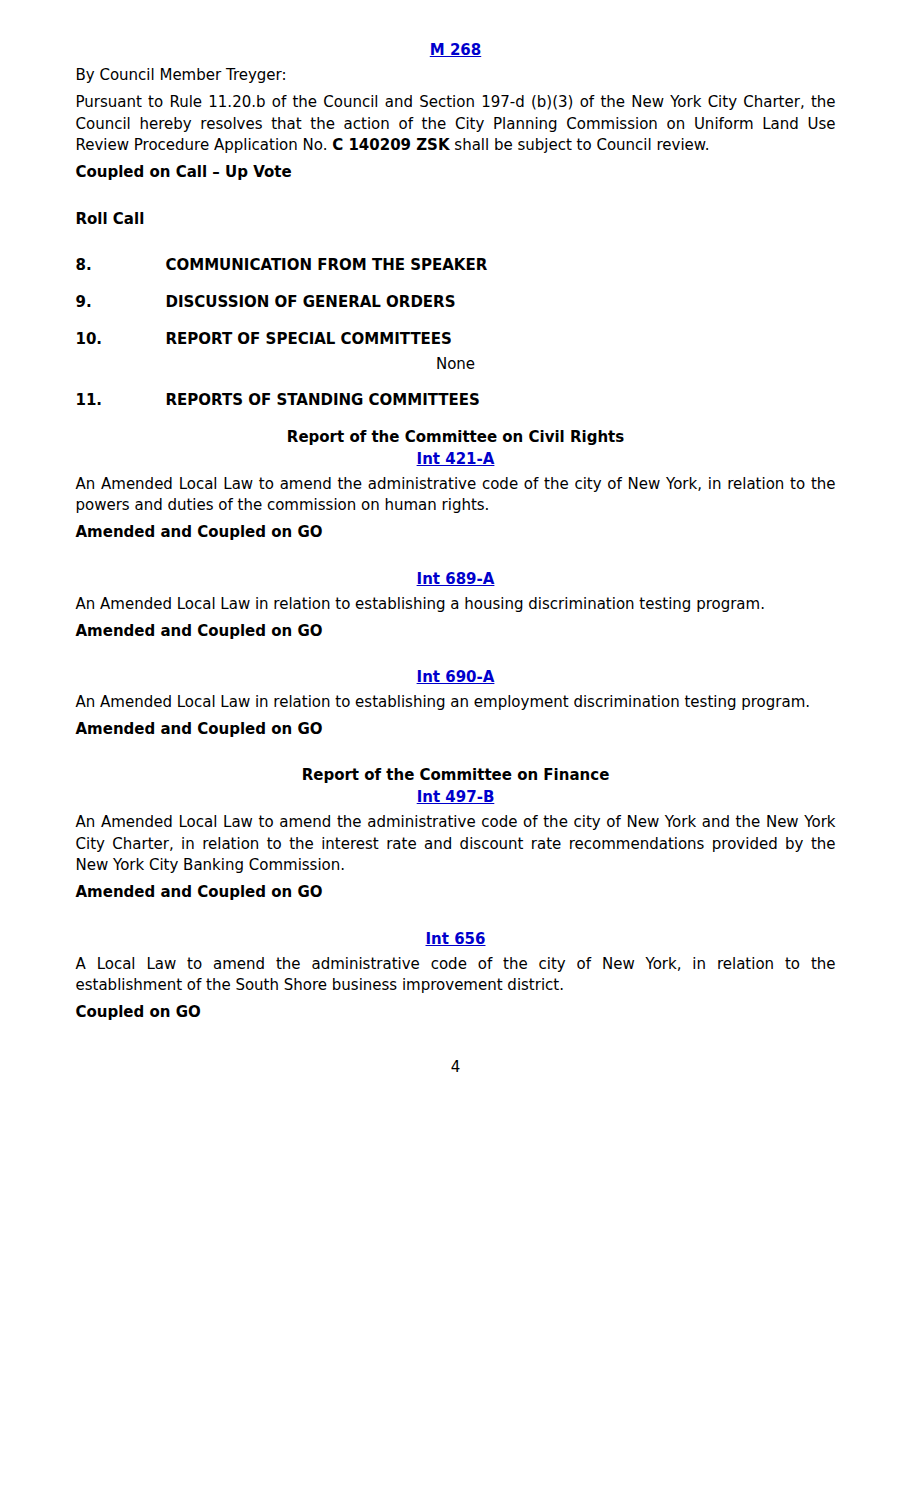M 268
By Council Member Treyger:
Pursuant to Rule 11.20.b of the Council and Section 197-d (b)(3) of the New York City Charter, the Council hereby resolves that the action of the City Planning Commission on Uniform Land Use Review Procedure Application No. C 140209 ZSK shall be subject to Council review.
Coupled on Call – Up Vote
Roll Call
8.
COMMUNICATION FROM THE SPEAKER
9.
DISCUSSION OF GENERAL ORDERS
10.
REPORT OF SPECIAL COMMITTEES
None
11.
REPORTS OF STANDING COMMITTEES
Report of the Committee on Civil Rights
Int 421-A
An Amended Local Law to amend the administrative code of the city of New York, in relation to the powers and duties of the commission on human rights.
Amended and Coupled on GO
Int 689-A
An Amended Local Law in relation to establishing a housing discrimination testing program.
Amended and Coupled on GO
Int 690-A
An Amended Local Law in relation to establishing an employment discrimination testing program.
Amended and Coupled on GO
Report of the Committee on Finance
Int 497-B
An Amended Local Law to amend the administrative code of the city of New York and the New York City Charter, in relation to the interest rate and discount rate recommendations provided by the New York City Banking Commission.
Amended and Coupled on GO
Int 656
A Local Law to amend the administrative code of the city of New York, in relation to the establishment of the South Shore business improvement district.
Coupled on GO
4